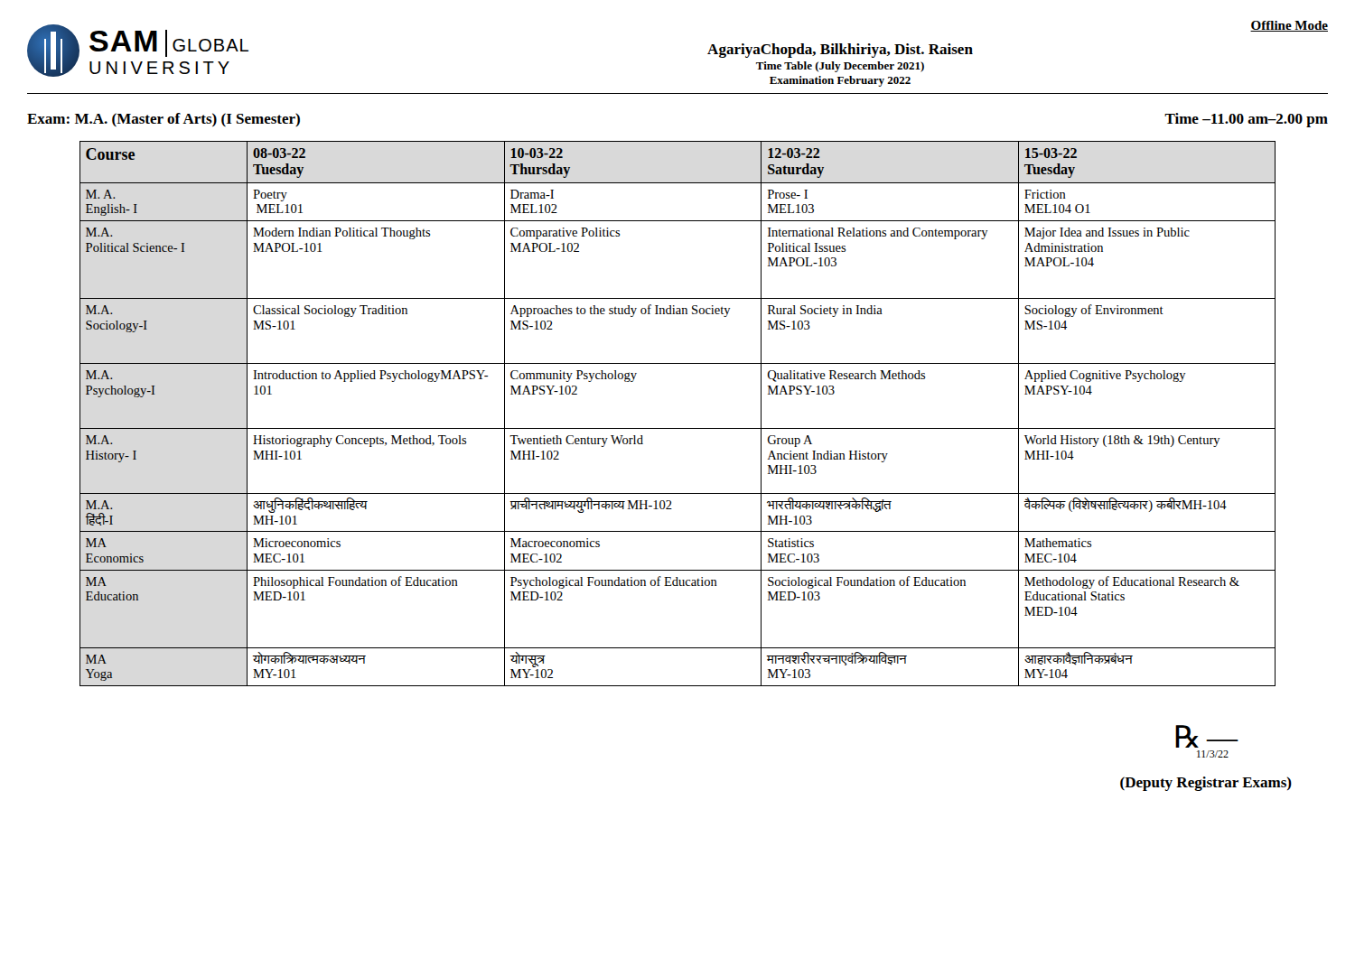Offline Mode
SAM GLOBAL UNIVERSITY
AgariyaChopda, Bilkhiriya, Dist. Raisen
Time Table (July December 2021)
Examination February 2022
Exam: M.A. (Master of Arts) (I Semester) Time –11.00 am–2.00 pm
| Course | 08-03-22 Tuesday | 10-03-22 Thursday | 12-03-22 Saturday | 15-03-22 Tuesday |
| --- | --- | --- | --- | --- |
| M. A. English- I | Poetry MEL101 | Drama-I MEL102 | Prose- I MEL103 | Friction MEL104 O1 |
| M.A. Political Science- I | Modern Indian Political Thoughts MAPOL-101 | Comparative Politics MAPOL-102 | International Relations and Contemporary Political Issues MAPOL-103 | Major Idea and Issues in Public Administration MAPOL-104 |
| M.A. Sociology-I | Classical Sociology Tradition MS-101 | Approaches to the study of Indian Society MS-102 | Rural Society in India MS-103 | Sociology of Environment MS-104 |
| M.A. Psychology-I | Introduction to Applied PsychologyMAPSY-101 | Community Psychology MAPSY-102 | Qualitative Research Methods MAPSY-103 | Applied Cognitive Psychology MAPSY-104 |
| M.A. History- I | Historiography Concepts, Method, Tools MHI-101 | Twentieth Century World MHI-102 | Group A Ancient Indian History MHI-103 | World History (18th & 19th) Century MHI-104 |
| M.A. हिंदी-I | आधुनिकहिंदीकथासाहित्य MH-101 | प्राचीनतथामध्ययुगीनकाव्य MH-102 | भारतीयकाव्यशास्त्रकेसिद्धांत MH-103 | वैकल्पिक (विशेषसाहित्यकार) कबीरMH-104 |
| MA Economics | Microeconomics MEC-101 | Macroeconomics MEC-102 | Statistics MEC-103 | Mathematics MEC-104 |
| MA Education | Philosophical Foundation of Education MED-101 | Psychological Foundation of Education MED-102 | Sociological Foundation of Education MED-103 | Methodology of Educational Research & Educational Statics MED-104 |
| MA Yoga | योगकाक्रियात्मकअध्ययन MY-101 | योगसूत्र MY-102 | मानवशरीररचनाएवंक्रियाविज्ञान MY-103 | आहारकावैज्ञानिकप्रबंधन MY-104 |
℞ —
11/3/22
(Deputy Registrar Exams)